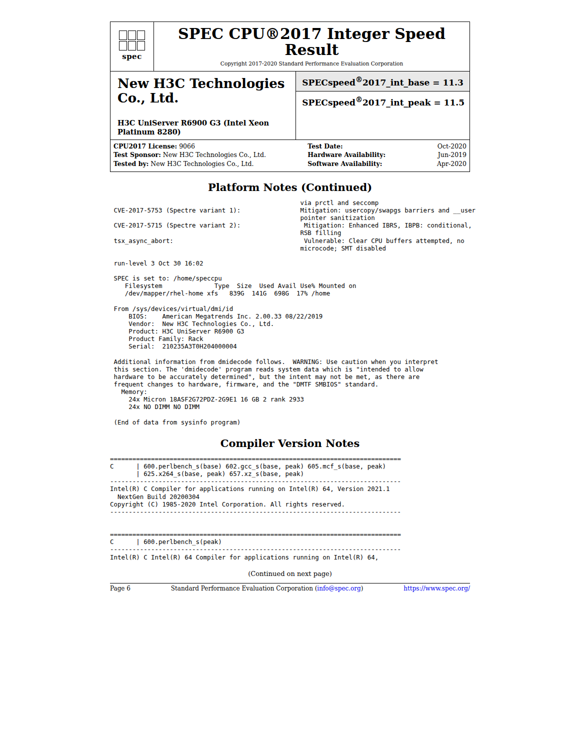spec
SPEC CPU®2017 Integer Speed Result
Copyright 2017-2020 Standard Performance Evaluation Corporation
New H3C Technologies Co., Ltd.
H3C UniServer R6900 G3 (Intel Xeon Platinum 8280)
SPECspeed®2017_int_base = 11.3
SPECspeed®2017_int_peak = 11.5
CPU2017 License: 9066
Test Sponsor: New H3C Technologies Co., Ltd.
Tested by: New H3C Technologies Co., Ltd.
Test Date: Oct-2020
Hardware Availability: Jun-2019
Software Availability: Apr-2020
Platform Notes (Continued)
                                                   via prctl and seccomp
 CVE-2017-5753 (Spectre variant 1):                Mitigation: usercopy/swapgs barriers and __user
                                                   pointer sanitization
 CVE-2017-5715 (Spectre variant 2):                 Mitigation: Enhanced IBRS, IBPB: conditional,
                                                   RSB filling
 tsx_async_abort:                                   Vulnerable: Clear CPU buffers attempted, no
                                                   microcode; SMT disabled

 run-level 3 Oct 30 16:02

 SPEC is set to: /home/speccpu
    Filesystem              Type  Size  Used Avail Use% Mounted on
    /dev/mapper/rhel-home xfs   839G  141G  698G  17% /home

 From /sys/devices/virtual/dmi/id
     BIOS:    American Megatrends Inc. 2.00.33 08/22/2019
     Vendor:  New H3C Technologies Co., Ltd.
     Product: H3C UniServer R6900 G3
     Product Family: Rack
     Serial:  210235A3T0H204000004

 Additional information from dmidecode follows.  WARNING: Use caution when you interpret
 this section. The 'dmidecode' program reads system data which is "intended to allow
 hardware to be accurately determined", but the intent may not be met, as there are
 frequent changes to hardware, firmware, and the "DMTF SMBIOS" standard.
   Memory:
     24x Micron 18ASF2G72PDZ-2G9E1 16 GB 2 rank 2933
     24x NO DIMM NO DIMM

 (End of data from sysinfo program)
Compiler Version Notes
==============================================================================
C      | 600.perlbench_s(base) 602.gcc_s(base, peak) 605.mcf_s(base, peak)
       | 625.x264_s(base, peak) 657.xz_s(base, peak)
------------------------------------------------------------------------------
Intel(R) C Compiler for applications running on Intel(R) 64, Version 2021.1
  NextGen Build 20200304
Copyright (C) 1985-2020 Intel Corporation. All rights reserved.
------------------------------------------------------------------------------


==============================================================================
C      | 600.perlbench_s(peak)
------------------------------------------------------------------------------
Intel(R) C Intel(R) 64 Compiler for applications running on Intel(R) 64,
(Continued on next page)
Page 6
Standard Performance Evaluation Corporation (info@spec.org)
https://www.spec.org/